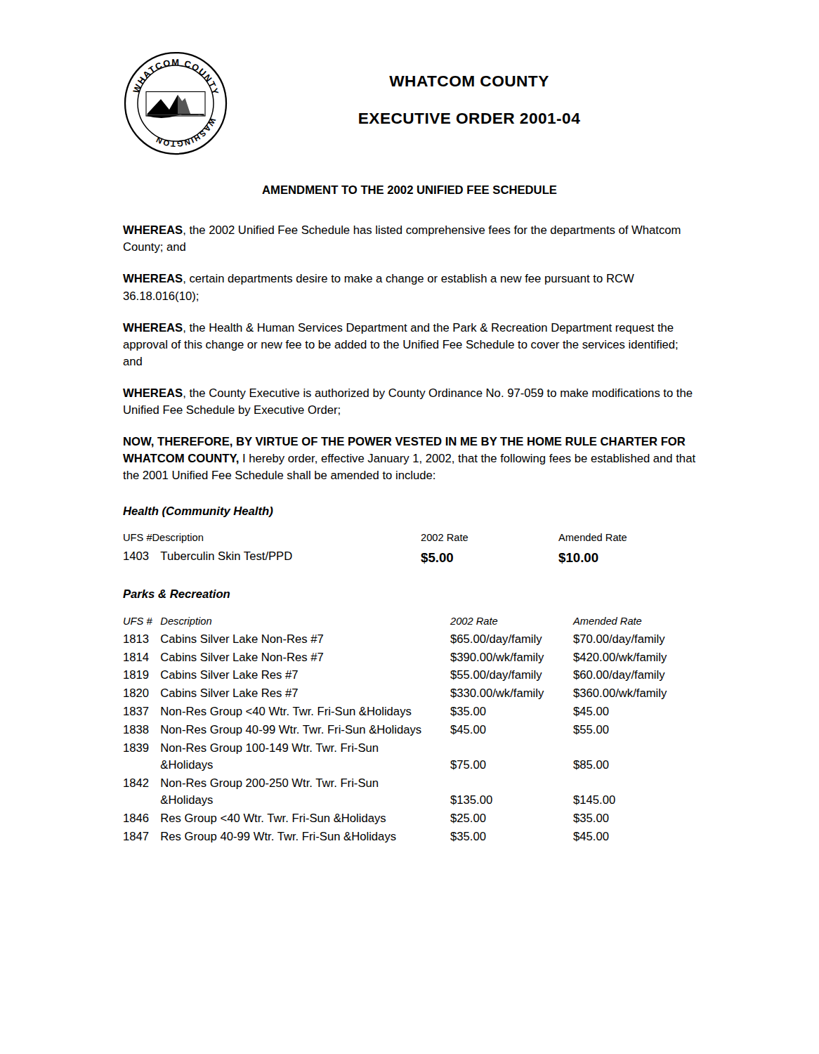WHATCOM COUNTY WASHINGTON
WHATCOM COUNTY
EXECUTIVE ORDER 2001-04
AMENDMENT TO THE 2002 UNIFIED FEE SCHEDULE
WHEREAS, the 2002 Unified Fee Schedule has listed comprehensive fees for the departments of Whatcom County; and
WHEREAS, certain departments desire to make a change or establish a new fee pursuant to RCW 36.18.016(10);
WHEREAS, the Health & Human Services Department and the Park & Recreation Department request the approval of this change or new fee to be added to the Unified Fee Schedule to cover the services identified; and
WHEREAS, the County Executive is authorized by County Ordinance No. 97-059 to make modifications to the Unified Fee Schedule by Executive Order;
NOW, THEREFORE, BY VIRTUE OF THE POWER VESTED IN ME BY THE HOME RULE CHARTER FOR WHATCOM COUNTY, I hereby order, effective January 1, 2002, that the following fees be established and that the 2001 Unified Fee Schedule shall be amended to include:
Health (Community Health)
| UFS #Description | 2002 Rate | Amended Rate |
| --- | --- | --- |
| 1403 | Tuberculin Skin Test/PPD | $5.00 | $10.00 |
Parks & Recreation
| UFS # | Description | 2002 Rate | Amended Rate |
| --- | --- | --- | --- |
| 1813 | Cabins Silver Lake Non-Res #7 | $65.00/day/family | $70.00/day/family |
| 1814 | Cabins Silver Lake Non-Res #7 | $390.00/wk/family | $420.00/wk/family |
| 1819 | Cabins Silver Lake Res #7 | $55.00/day/family | $60.00/day/family |
| 1820 | Cabins Silver Lake Res #7 | $330.00/wk/family | $360.00/wk/family |
| 1837 | Non-Res Group <40 Wtr. Twr. Fri-Sun &Holidays | $35.00 | $45.00 |
| 1838 | Non-Res Group 40-99 Wtr. Twr. Fri-Sun &Holidays | $45.00 | $55.00 |
| 1839 | Non-Res Group 100-149 Wtr. Twr. Fri-Sun &Holidays | $75.00 | $85.00 |
| 1842 | Non-Res Group 200-250 Wtr. Twr. Fri-Sun &Holidays | $135.00 | $145.00 |
| 1846 | Res Group <40 Wtr. Twr. Fri-Sun &Holidays | $25.00 | $35.00 |
| 1847 | Res Group 40-99 Wtr. Twr. Fri-Sun &Holidays | $35.00 | $45.00 |